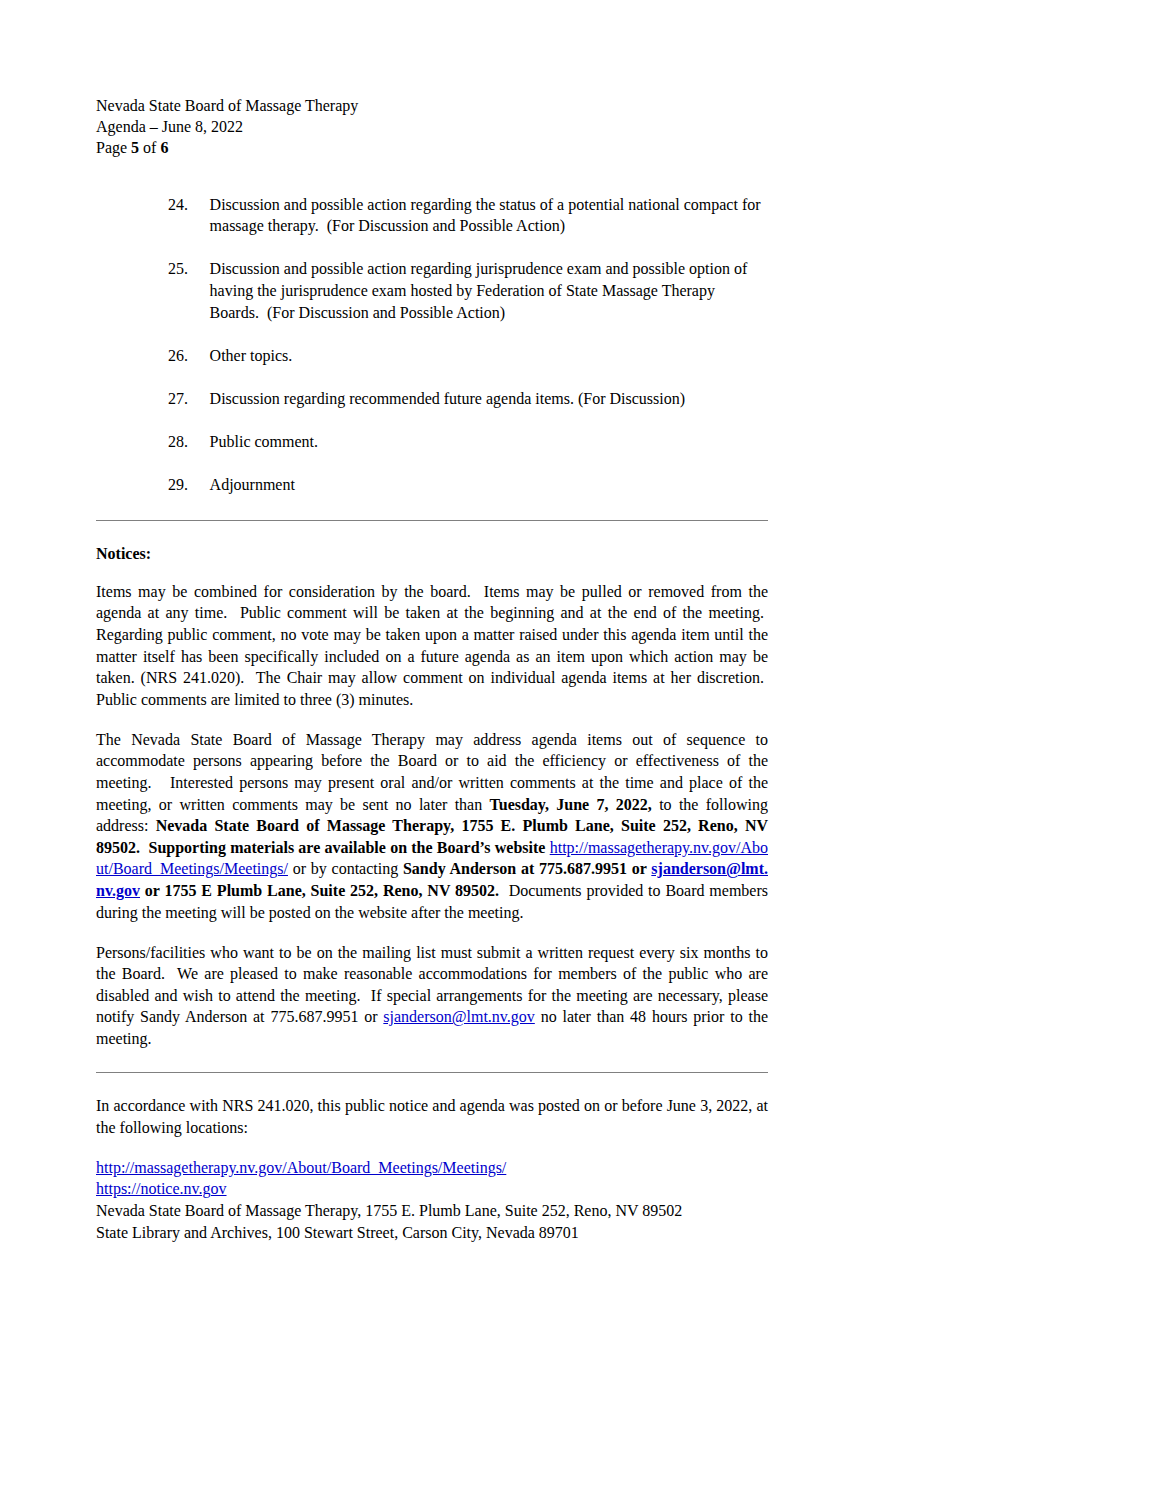Nevada State Board of Massage Therapy
Agenda – June 8, 2022
Page 5 of 6
24. Discussion and possible action regarding the status of a potential national compact for massage therapy. (For Discussion and Possible Action)
25. Discussion and possible action regarding jurisprudence exam and possible option of having the jurisprudence exam hosted by Federation of State Massage Therapy Boards. (For Discussion and Possible Action)
26. Other topics.
27. Discussion regarding recommended future agenda items. (For Discussion)
28. Public comment.
29. Adjournment
Notices:
Items may be combined for consideration by the board. Items may be pulled or removed from the agenda at any time. Public comment will be taken at the beginning and at the end of the meeting. Regarding public comment, no vote may be taken upon a matter raised under this agenda item until the matter itself has been specifically included on a future agenda as an item upon which action may be taken. (NRS 241.020). The Chair may allow comment on individual agenda items at her discretion. Public comments are limited to three (3) minutes.
The Nevada State Board of Massage Therapy may address agenda items out of sequence to accommodate persons appearing before the Board or to aid the efficiency or effectiveness of the meeting. Interested persons may present oral and/or written comments at the time and place of the meeting, or written comments may be sent no later than Tuesday, June 7, 2022, to the following address: Nevada State Board of Massage Therapy, 1755 E. Plumb Lane, Suite 252, Reno, NV 89502. Supporting materials are available on the Board’s website http://massagetherapy.nv.gov/About/Board_Meetings/Meetings/ or by contacting Sandy Anderson at 775.687.9951 or sjanderson@lmt.nv.gov or 1755 E Plumb Lane, Suite 252, Reno, NV 89502. Documents provided to Board members during the meeting will be posted on the website after the meeting.
Persons/facilities who want to be on the mailing list must submit a written request every six months to the Board. We are pleased to make reasonable accommodations for members of the public who are disabled and wish to attend the meeting. If special arrangements for the meeting are necessary, please notify Sandy Anderson at 775.687.9951 or sjanderson@lmt.nv.gov no later than 48 hours prior to the meeting.
In accordance with NRS 241.020, this public notice and agenda was posted on or before June 3, 2022, at the following locations:
http://massagetherapy.nv.gov/About/Board_Meetings/Meetings/
https://notice.nv.gov
Nevada State Board of Massage Therapy, 1755 E. Plumb Lane, Suite 252, Reno, NV 89502
State Library and Archives, 100 Stewart Street, Carson City, Nevada 89701